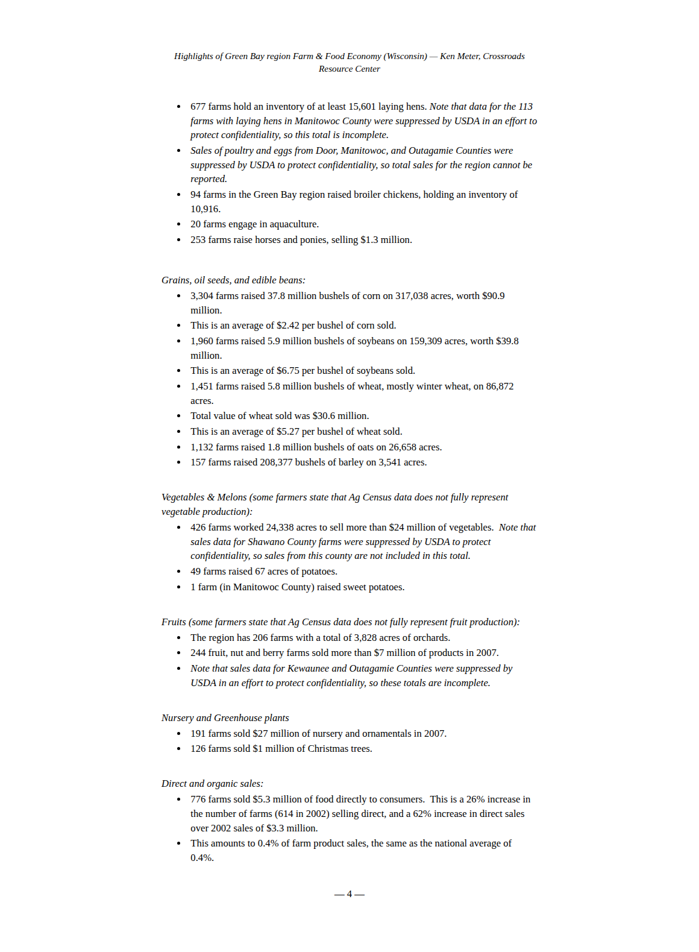Highlights of Green Bay region Farm & Food Economy (Wisconsin) — Ken Meter, Crossroads Resource Center
677 farms hold an inventory of at least 15,601 laying hens. Note that data for the 113 farms with laying hens in Manitowoc County were suppressed by USDA in an effort to protect confidentiality, so this total is incomplete.
Sales of poultry and eggs from Door, Manitowoc, and Outagamie Counties were suppressed by USDA to protect confidentiality, so total sales for the region cannot be reported.
94 farms in the Green Bay region raised broiler chickens, holding an inventory of 10,916.
20 farms engage in aquaculture.
253 farms raise horses and ponies, selling $1.3 million.
Grains, oil seeds, and edible beans:
3,304 farms raised 37.8 million bushels of corn on 317,038 acres, worth $90.9 million.
This is an average of $2.42 per bushel of corn sold.
1,960 farms raised 5.9 million bushels of soybeans on 159,309 acres, worth $39.8 million.
This is an average of $6.75 per bushel of soybeans sold.
1,451 farms raised 5.8 million bushels of wheat, mostly winter wheat, on 86,872 acres.
Total value of wheat sold was $30.6 million.
This is an average of $5.27 per bushel of wheat sold.
1,132 farms raised 1.8 million bushels of oats on 26,658 acres.
157 farms raised 208,377 bushels of barley on 3,541 acres.
Vegetables & Melons (some farmers state that Ag Census data does not fully represent vegetable production):
426 farms worked 24,338 acres to sell more than $24 million of vegetables. Note that sales data for Shawano County farms were suppressed by USDA to protect confidentiality, so sales from this county are not included in this total.
49 farms raised 67 acres of potatoes.
1 farm (in Manitowoc County) raised sweet potatoes.
Fruits (some farmers state that Ag Census data does not fully represent fruit production):
The region has 206 farms with a total of 3,828 acres of orchards.
244 fruit, nut and berry farms sold more than $7 million of products in 2007.
Note that sales data for Kewaunee and Outagamie Counties were suppressed by USDA in an effort to protect confidentiality, so these totals are incomplete.
Nursery and Greenhouse plants
191 farms sold $27 million of nursery and ornamentals in 2007.
126 farms sold $1 million of Christmas trees.
Direct and organic sales:
776 farms sold $5.3 million of food directly to consumers. This is a 26% increase in the number of farms (614 in 2002) selling direct, and a 62% increase in direct sales over 2002 sales of $3.3 million.
This amounts to 0.4% of farm product sales, the same as the national average of 0.4%.
— 4 —